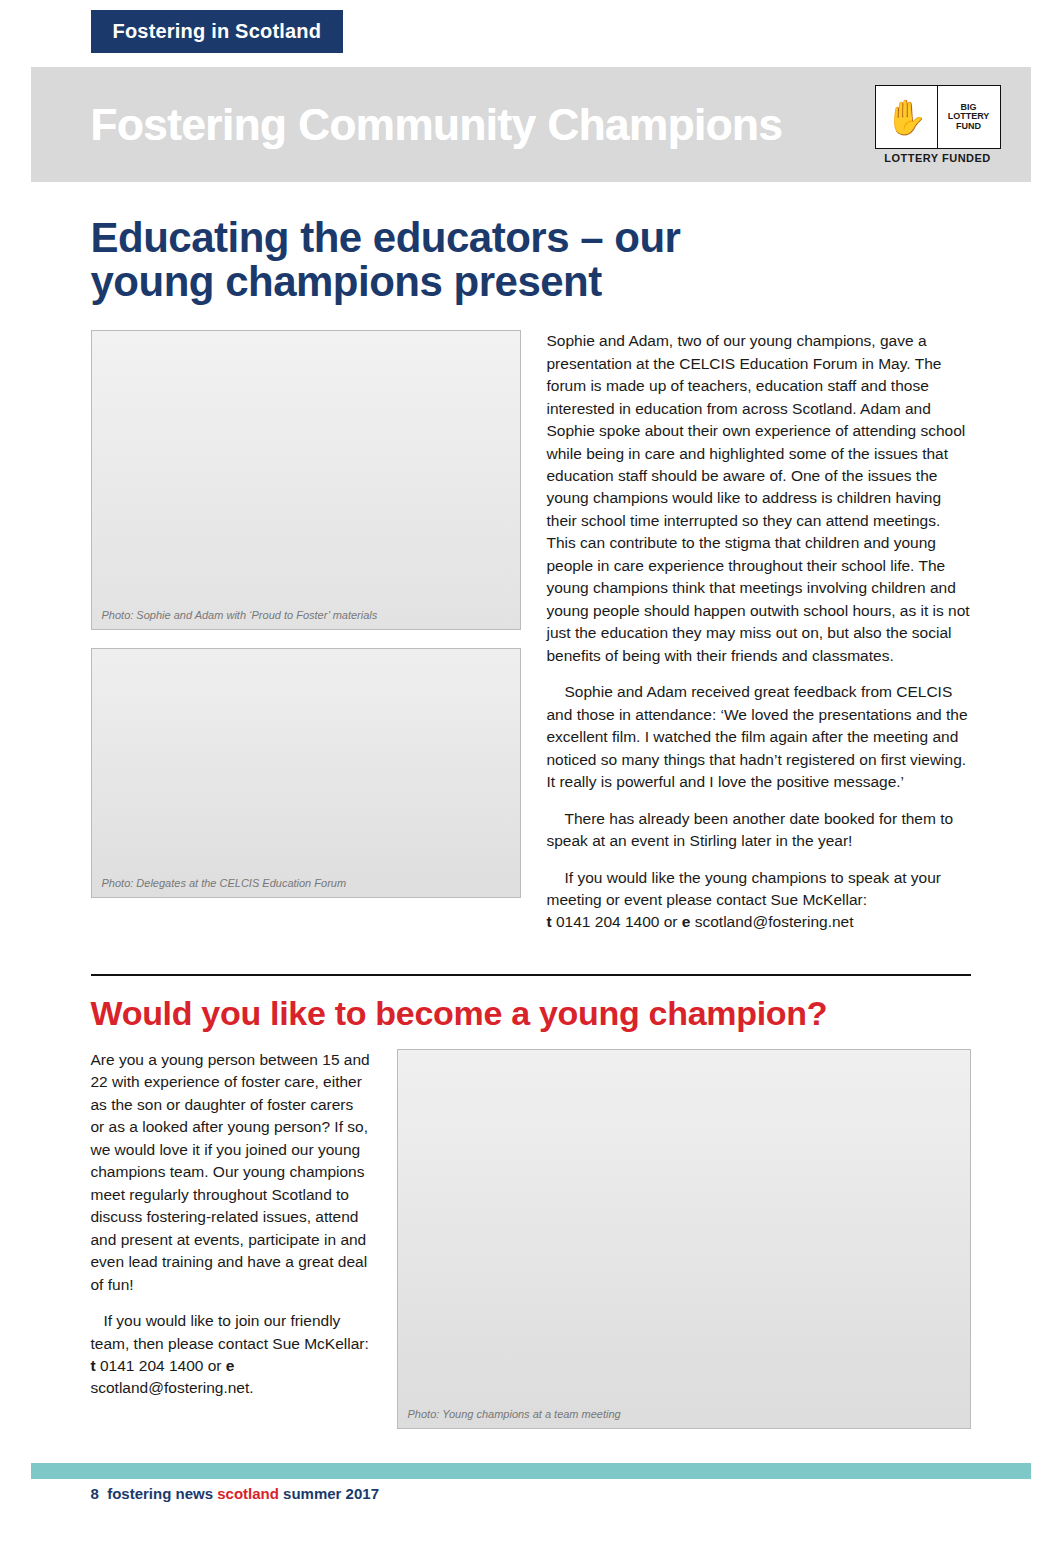Fostering in Scotland
Fostering Community Champions
✋
BIG
LOTTERY
FUND
LOTTERY FUNDED
Educating the educators – our
young champions present
Photo: Sophie and Adam with ‘Proud to Foster’ materials
Photo: Delegates at the CELCIS Education Forum
Sophie and Adam, two of our young champions, gave a presentation at the CELCIS Education Forum in May. The forum is made up of teachers, education staff and those interested in education from across Scotland. Adam and Sophie spoke about their own experience of attending school while being in care and highlighted some of the issues that education staff should be aware of. One of the issues the young champions would like to address is children having their school time interrupted so they can attend meetings. This can contribute to the stigma that children and young people in care experience throughout their school life. The young champions think that meetings involving children and young people should happen outwith school hours, as it is not just the education they may miss out on, but also the social benefits of being with their friends and classmates.
Sophie and Adam received great feedback from CELCIS and those in attendance: ‘We loved the presentations and the excellent film. I watched the film again after the meeting and noticed so many things that hadn’t registered on first viewing. It really is powerful and I love the positive message.’
There has already been another date booked for them to speak at an event in Stirling later in the year!
If you would like the young champions to speak at your meeting or event please contact Sue McKellar:
t 0141 204 1400 or e scotland@fostering.net
Would you like to become a young champion?
Are you a young person between 15 and 22 with experience of foster care, either as the son or daughter of foster carers or as a looked after young person? If so, we would love it if you joined our young champions team. Our young champions meet regularly throughout Scotland to discuss fostering-related issues, attend and present at events, participate in and even lead training and have a great deal of fun!
If you would like to join our friendly team, then please contact Sue McKellar: t 0141 204 1400 or e scotland@fostering.net.
Photo: Young champions at a team meeting
8 fostering news scotland summer 2017